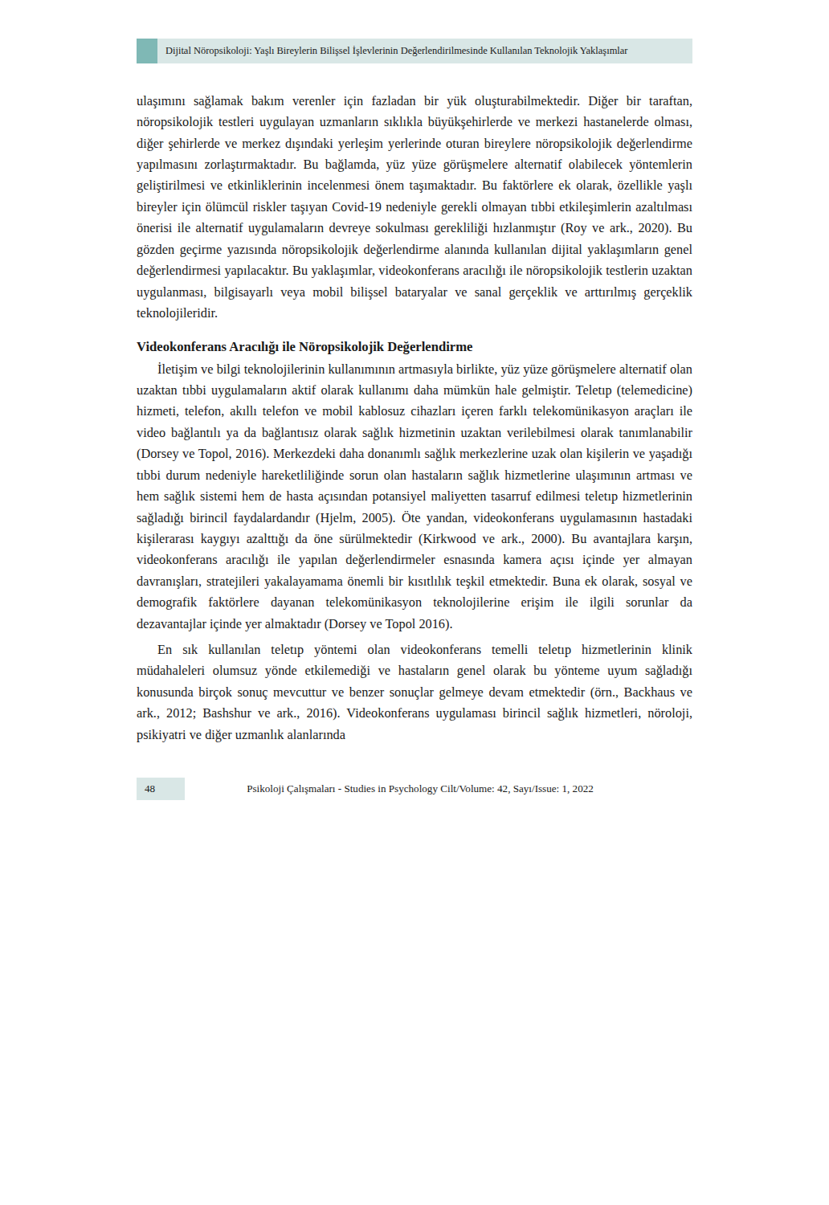Dijital Nöropsikoloji: Yaşlı Bireylerin Bilişsel İşlevlerinin Değerlendirilmesinde Kullanılan Teknolojik Yaklaşımlar
ulaşımını sağlamak bakım verenler için fazladan bir yük oluşturabilmektedir. Diğer bir taraftan, nöropsikolojik testleri uygulayan uzmanların sıklıkla büyükşehirlerde ve merkezi hastanelerde olması, diğer şehirlerde ve merkez dışındaki yerleşim yerlerinde oturan bireylere nöropsikolojik değerlendirme yapılmasını zorlaştırmaktadır. Bu bağlamda, yüz yüze görüşmelere alternatif olabilecek yöntemlerin geliştirilmesi ve etkinliklerinin incelenmesi önem taşımaktadır. Bu faktörlere ek olarak, özellikle yaşlı bireyler için ölümcül riskler taşıyan Covid-19 nedeniyle gerekli olmayan tıbbi etkileşimlerin azaltılması önerisi ile alternatif uygulamaların devreye sokulması gerekliliği hızlanmıştır (Roy ve ark., 2020). Bu gözden geçirme yazısında nöropsikolojik değerlendirme alanında kullanılan dijital yaklaşımların genel değerlendirmesi yapılacaktır. Bu yaklaşımlar, videokonferans aracılığı ile nöropsikolojik testlerin uzaktan uygulanması, bilgisayarlı veya mobil bilişsel bataryalar ve sanal gerçeklik ve arttırılmış gerçeklik teknolojileridir.
Videokonferans Aracılığı ile Nöropsikolojik Değerlendirme
İletişim ve bilgi teknolojilerinin kullanımının artmasıyla birlikte, yüz yüze görüşmelere alternatif olan uzaktan tıbbi uygulamaların aktif olarak kullanımı daha mümkün hale gelmiştir. Teletıp (telemedicine) hizmeti, telefon, akıllı telefon ve mobil kablosuz cihazları içeren farklı telekomünikasyon araçları ile video bağlantılı ya da bağlantısız olarak sağlık hizmetinin uzaktan verilebilmesi olarak tanımlanabilir (Dorsey ve Topol, 2016). Merkezdeki daha donanımlı sağlık merkezlerine uzak olan kişilerin ve yaşadığı tıbbi durum nedeniyle hareketliliğinde sorun olan hastaların sağlık hizmetlerine ulaşımının artması ve hem sağlık sistemi hem de hasta açısından potansiyel maliyetten tasarruf edilmesi teletıp hizmetlerinin sağladığı birincil faydalardandır (Hjelm, 2005). Öte yandan, videokonferans uygulamasının hastadaki kişilerarası kaygıyı azalttığı da öne sürülmektedir (Kirkwood ve ark., 2000). Bu avantajlara karşın, videokonferans aracılığı ile yapılan değerlendirmeler esnasında kamera açısı içinde yer almayan davranışları, stratejileri yakalayamama önemli bir kısıtlılık teşkil etmektedir. Buna ek olarak, sosyal ve demografik faktörlere dayanan telekomünikasyon teknolojilerine erişim ile ilgili sorunlar da dezavantajlar içinde yer almaktadır (Dorsey ve Topol 2016).
En sık kullanılan teletıp yöntemi olan videokonferans temelli teletıp hizmetlerinin klinik müdahaleleri olumsuz yönde etkilemediği ve hastaların genel olarak bu yönteme uyum sağladığı konusunda birçok sonuç mevcuttur ve benzer sonuçlar gelmeye devam etmektedir (örn., Backhaus ve ark., 2012; Bashshur ve ark., 2016). Videokonferans uygulaması birincil sağlık hizmetleri, nöroloji, psikiyatri ve diğer uzmanlık alanlarında
48
Psikoloji Çalışmaları - Studies in Psychology Cilt/Volume: 42, Sayı/Issue: 1, 2022